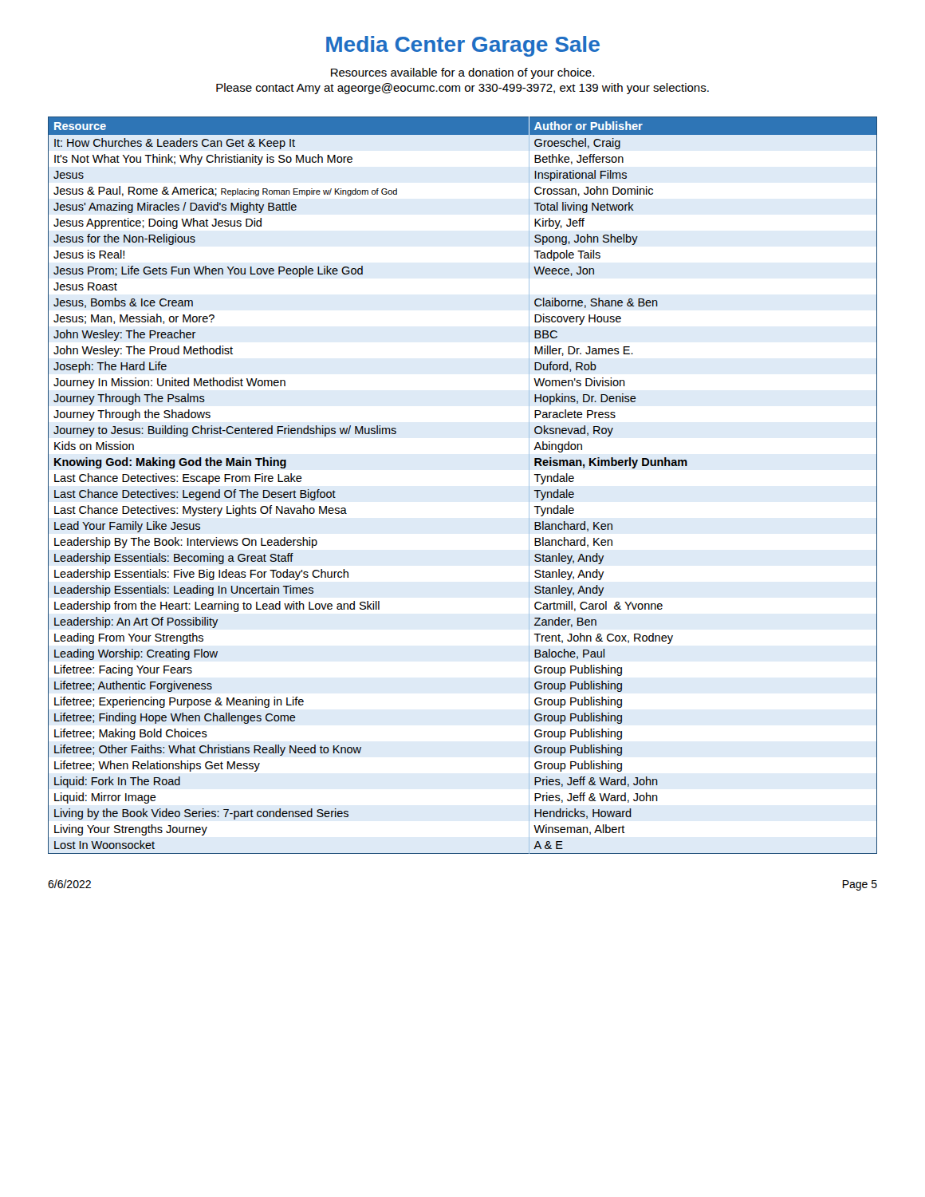Media Center Garage Sale
Resources available for a donation of your choice.
Please contact Amy at ageorge@eocumc.com or 330-499-3972, ext 139 with your selections.
| Resource | Author or Publisher |
| --- | --- |
| It: How Churches & Leaders Can Get & Keep It | Groeschel, Craig |
| It's Not What You Think; Why Christianity is So Much More | Bethke, Jefferson |
| Jesus | Inspirational Films |
| Jesus & Paul, Rome & America; Replacing Roman Empire w/ Kingdom of God | Crossan, John Dominic |
| Jesus' Amazing Miracles / David's Mighty Battle | Total living Network |
| Jesus Apprentice; Doing What Jesus Did | Kirby, Jeff |
| Jesus for the Non-Religious | Spong, John Shelby |
| Jesus is Real! | Tadpole Tails |
| Jesus Prom; Life Gets Fun When You Love People Like God | Weece, Jon |
| Jesus Roast | |
| Jesus, Bombs & Ice Cream | Claiborne, Shane & Ben |
| Jesus; Man, Messiah, or More? | Discovery House |
| John Wesley: The Preacher | BBC |
| John Wesley: The Proud Methodist | Miller, Dr. James E. |
| Joseph: The Hard Life | Duford, Rob |
| Journey In Mission: United Methodist Women | Women's Division |
| Journey Through The Psalms | Hopkins, Dr. Denise |
| Journey Through the Shadows | Paraclete Press |
| Journey to Jesus: Building Christ-Centered Friendships w/ Muslims | Oksnevad, Roy |
| Kids on Mission | Abingdon |
| Knowing God: Making God the Main Thing | Reisman, Kimberly Dunham |
| Last Chance Detectives: Escape From Fire Lake | Tyndale |
| Last Chance Detectives: Legend Of The Desert Bigfoot | Tyndale |
| Last Chance Detectives: Mystery Lights Of Navaho Mesa | Tyndale |
| Lead Your Family Like Jesus | Blanchard, Ken |
| Leadership By The Book: Interviews On Leadership | Blanchard, Ken |
| Leadership Essentials: Becoming a Great Staff | Stanley, Andy |
| Leadership Essentials: Five Big Ideas For Today's Church | Stanley, Andy |
| Leadership Essentials: Leading In Uncertain Times | Stanley, Andy |
| Leadership from the Heart: Learning to Lead with Love and Skill | Cartmill, Carol & Yvonne |
| Leadership: An Art Of Possibility | Zander, Ben |
| Leading From Your Strengths | Trent, John & Cox, Rodney |
| Leading Worship: Creating Flow | Baloche, Paul |
| Lifetree: Facing Your Fears | Group Publishing |
| Lifetree; Authentic Forgiveness | Group Publishing |
| Lifetree; Experiencing Purpose & Meaning in Life | Group Publishing |
| Lifetree; Finding Hope When Challenges Come | Group Publishing |
| Lifetree; Making Bold Choices | Group Publishing |
| Lifetree; Other Faiths: What Christians Really Need to Know | Group Publishing |
| Lifetree; When Relationships Get Messy | Group Publishing |
| Liquid: Fork In The Road | Pries, Jeff & Ward, John |
| Liquid: Mirror Image | Pries, Jeff & Ward, John |
| Living by the Book Video Series: 7-part condensed Series | Hendricks, Howard |
| Living Your Strengths Journey | Winseman, Albert |
| Lost In Woonsocket | A & E |
6/6/2022 Page 5